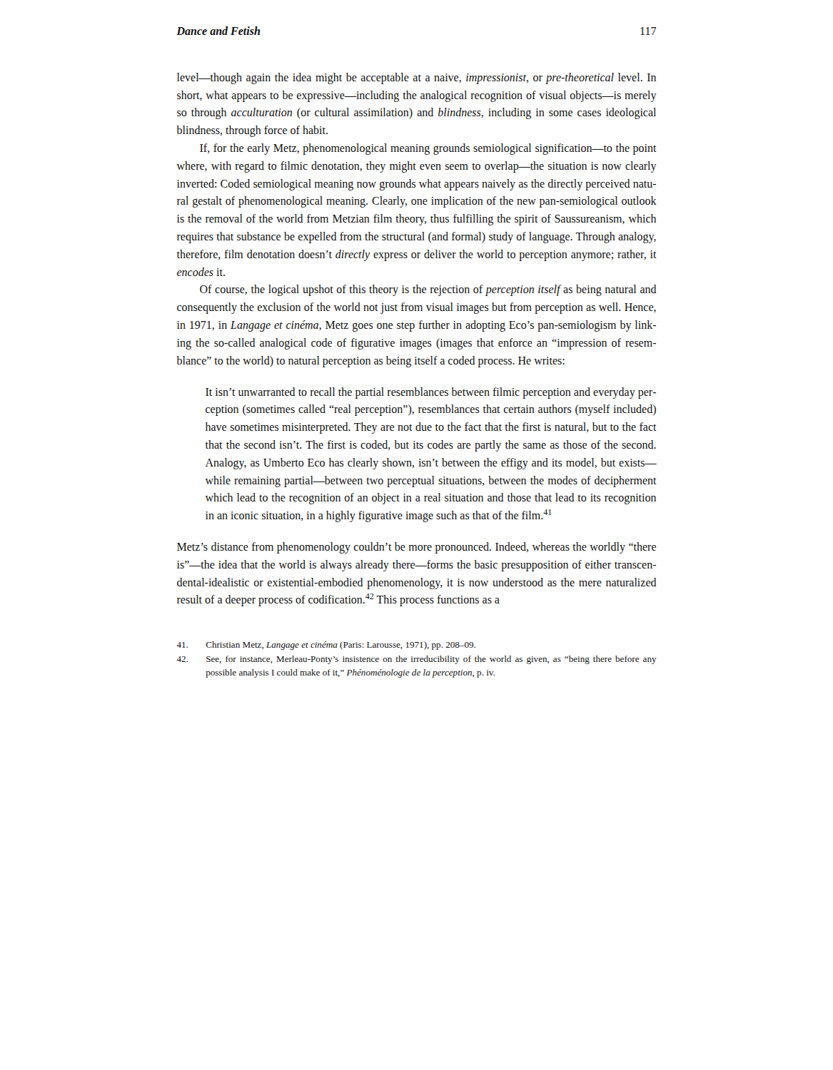Dance and Fetish 117
level—though again the idea might be acceptable at a naive, impressionist, or pre-theoretical level. In short, what appears to be expressive—including the analogical recognition of visual objects—is merely so through acculturation (or cultural assimilation) and blindness, including in some cases ideological blindness, through force of habit.
If, for the early Metz, phenomenological meaning grounds semiological signification—to the point where, with regard to filmic denotation, they might even seem to overlap—the situation is now clearly inverted: Coded semiological meaning now grounds what appears naively as the directly perceived natural gestalt of phenomenological meaning. Clearly, one implication of the new pan-semiological outlook is the removal of the world from Metzian film theory, thus fulfilling the spirit of Saussureanism, which requires that substance be expelled from the structural (and formal) study of language. Through analogy, therefore, film denotation doesn’t directly express or deliver the world to perception anymore; rather, it encodes it.
Of course, the logical upshot of this theory is the rejection of perception itself as being natural and consequently the exclusion of the world not just from visual images but from perception as well. Hence, in 1971, in Langage et cinéma, Metz goes one step further in adopting Eco’s pan-semiologism by linking the so-called analogical code of figurative images (images that enforce an “impression of resemblance” to the world) to natural perception as being itself a coded process. He writes:
It isn’t unwarranted to recall the partial resemblances between filmic perception and everyday perception (sometimes called “real perception”), resemblances that certain authors (myself included) have sometimes misinterpreted. They are not due to the fact that the first is natural, but to the fact that the second isn’t. The first is coded, but its codes are partly the same as those of the second. Analogy, as Umberto Eco has clearly shown, isn’t between the effigy and its model, but exists—while remaining partial—between two perceptual situations, between the modes of decipherment which lead to the recognition of an object in a real situation and those that lead to its recognition in an iconic situation, in a highly figurative image such as that of the film.41
Metz’s distance from phenomenology couldn’t be more pronounced. Indeed, whereas the worldly “there is”—the idea that the world is always already there—forms the basic presupposition of either transcendental-idealistic or existential-embodied phenomenology, it is now understood as the mere naturalized result of a deeper process of codification.42 This process functions as a
41. Christian Metz, Langage et cinéma (Paris: Larousse, 1971), pp. 208–09.
42. See, for instance, Merleau-Ponty’s insistence on the irreducibility of the world as given, as “being there before any possible analysis I could make of it,” Phénoménologie de la perception, p. iv.